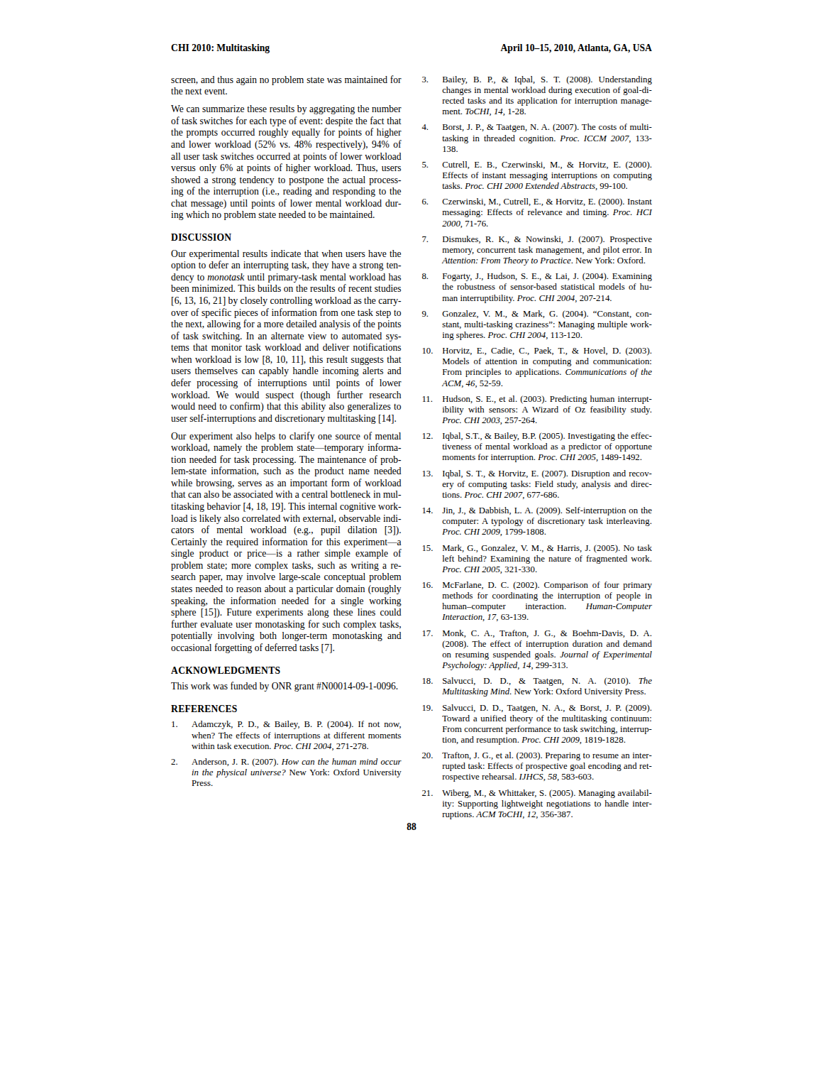CHI 2010: Multitasking April 10–15, 2010, Atlanta, GA, USA
screen, and thus again no problem state was maintained for the next event.
We can summarize these results by aggregating the number of task switches for each type of event: despite the fact that the prompts occurred roughly equally for points of higher and lower workload (52% vs. 48% respectively), 94% of all user task switches occurred at points of lower workload versus only 6% at points of higher workload. Thus, users showed a strong tendency to postpone the actual processing of the interruption (i.e., reading and responding to the chat message) until points of lower mental workload during which no problem state needed to be maintained.
Discussion
Our experimental results indicate that when users have the option to defer an interrupting task, they have a strong tendency to monotask until primary-task mental workload has been minimized. This builds on the results of recent studies [6, 13, 16, 21] by closely controlling workload as the carry-over of specific pieces of information from one task step to the next, allowing for a more detailed analysis of the points of task switching. In an alternate view to automated systems that monitor task workload and deliver notifications when workload is low [8, 10, 11], this result suggests that users themselves can capably handle incoming alerts and defer processing of interruptions until points of lower workload. We would suspect (though further research would need to confirm) that this ability also generalizes to user self-interruptions and discretionary multitasking [14].
Our experiment also helps to clarify one source of mental workload, namely the problem state—temporary information needed for task processing. The maintenance of problem-state information, such as the product name needed while browsing, serves as an important form of workload that can also be associated with a central bottleneck in multitasking behavior [4, 18, 19]. This internal cognitive workload is likely also correlated with external, observable indicators of mental workload (e.g., pupil dilation [3]). Certainly the required information for this experiment—a single product or price—is a rather simple example of problem state; more complex tasks, such as writing a research paper, may involve large-scale conceptual problem states needed to reason about a particular domain (roughly speaking, the information needed for a single working sphere [15]). Future experiments along these lines could further evaluate user monotasking for such complex tasks, potentially involving both longer-term monotasking and occasional forgetting of deferred tasks [7].
Acknowledgments
This work was funded by ONR grant #N00014-09-1-0096.
References
Adamczyk, P. D., & Bailey, B. P. (2004). If not now, when? The effects of interruptions at different moments within task execution. Proc. CHI 2004, 271-278.
Anderson, J. R. (2007). How can the human mind occur in the physical universe? New York: Oxford University Press.
Bailey, B. P., & Iqbal, S. T. (2008). Understanding changes in mental workload during execution of goal-directed tasks and its application for interruption management. ToCHI, 14, 1-28.
Borst, J. P., & Taatgen, N. A. (2007). The costs of multitasking in threaded cognition. Proc. ICCM 2007, 133-138.
Cutrell, E. B., Czerwinski, M., & Horvitz, E. (2000). Effects of instant messaging interruptions on computing tasks. Proc. CHI 2000 Extended Abstracts, 99-100.
Czerwinski, M., Cutrell, E., & Horvitz, E. (2000). Instant messaging: Effects of relevance and timing. Proc. HCI 2000, 71-76.
Dismukes, R. K., & Nowinski, J. (2007). Prospective memory, concurrent task management, and pilot error. In Attention: From Theory to Practice. New York: Oxford.
Fogarty, J., Hudson, S. E., & Lai, J. (2004). Examining the robustness of sensor-based statistical models of human interruptibility. Proc. CHI 2004, 207-214.
Gonzalez, V. M., & Mark, G. (2004). “Constant, constant, multi-tasking craziness”: Managing multiple working spheres. Proc. CHI 2004, 113-120.
Horvitz, E., Cadie, C., Paek, T., & Hovel, D. (2003). Models of attention in computing and communication: From principles to applications. Communications of the ACM, 46, 52-59.
Hudson, S. E., et al. (2003). Predicting human interruptibility with sensors: A Wizard of Oz feasibility study. Proc. CHI 2003, 257-264.
Iqbal, S.T., & Bailey, B.P. (2005). Investigating the effectiveness of mental workload as a predictor of opportune moments for interruption. Proc. CHI 2005, 1489-1492.
Iqbal, S. T., & Horvitz, E. (2007). Disruption and recovery of computing tasks: Field study, analysis and directions. Proc. CHI 2007, 677-686.
Jin, J., & Dabbish, L. A. (2009). Self-interruption on the computer: A typology of discretionary task interleaving. Proc. CHI 2009, 1799-1808.
Mark, G., Gonzalez, V. M., & Harris, J. (2005). No task left behind? Examining the nature of fragmented work. Proc. CHI 2005, 321-330.
McFarlane, D. C. (2002). Comparison of four primary methods for coordinating the interruption of people in human–computer interaction. Human-Computer Interaction, 17, 63-139.
Monk, C. A., Trafton, J. G., & Boehm-Davis, D. A. (2008). The effect of interruption duration and demand on resuming suspended goals. Journal of Experimental Psychology: Applied, 14, 299-313.
Salvucci, D. D., & Taatgen, N. A. (2010). The Multitasking Mind. New York: Oxford University Press.
Salvucci, D. D., Taatgen, N. A., & Borst, J. P. (2009). Toward a unified theory of the multitasking continuum: From concurrent performance to task switching, interruption, and resumption. Proc. CHI 2009, 1819-1828.
Trafton, J. G., et al. (2003). Preparing to resume an interrupted task: Effects of prospective goal encoding and retrospective rehearsal. IJHCS, 58, 583-603.
Wiberg, M., & Whittaker, S. (2005). Managing availability: Supporting lightweight negotiations to handle interruptions. ACM ToCHI, 12, 356-387.
88